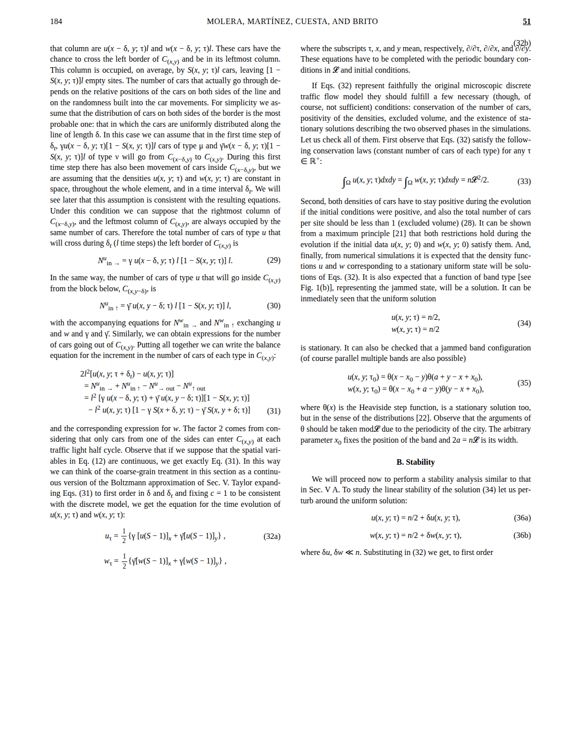184 MOLERA, MARTÍNEZ, CUESTA, AND BRITO 51
that column are u(x − δ, y; τ)l and w(x − δ, y; τ)l. These cars have the chance to cross the left border of C(x,y) and be in its leftmost column. This column is occupied, on average, by S(x, y; τ)l cars, leaving [1 − S(x, y; τ)]l empty sites. The number of cars that actually go through depends on the relative positions of the cars on both sides of the line and on the randomness built into the car movements. For simplicity we assume that the distribution of cars on both sides of the border is the most probable one: that in which the cars are uniformly distributed along the line of length δ. In this case we can assume that in the first time step of δt, γu(x − δ, y; τ)[1 − S(x, y; τ)]l cars of type μ and γ̄w(x − δ, y; τ)[1 − S(x, y; τ)]l of type ν will go from C(x−δ,y) to C(x,y). During this first time step there has also been movement of cars inside C(x−δ,y), but we are assuming that the densities u(x, y; τ) and w(x, y; τ) are constant in space, throughout the whole element, and in a time interval δt. We will see later that this assumption is consistent with the resulting equations. Under this condition we can suppose that the rightmost column of C(x−δ,y), and the leftmost column of C(x,y), are always occupied by the same number of cars. Therefore the total number of cars of type u that will cross during δt (l time steps) the left border of C(x,y) is
Nuin → = γ u(x − δ, y; τ) l [1 − S(x, y; τ)] l. (29)
In the same way, the number of cars of type u that will go inside C(x,y) from the block below, C(x,y−δ), is
Nuin ↑ = γ̄ u(x, y − δ; τ) l [1 − S(x, y; τ)] l, (30)
with the accompanying equations for Nwin → and Nwin ↑ exchanging u and w and γ and γ̄. Similarly, we can obtain expressions for the number of cars going out of C(x,y). Putting all together we can write the balance equation for the increment in the number of cars of each type in C(x,y):
2l2[u(x, y; τ + δt) − u(x, y; τ)] = Nuin → + Nuin ↑ − Nu→ out − Nu↑ out = l2 [γ u(x − δ, y; τ) + γ̄ u(x, y − δ; τ)][1 − S(x, y; τ)] − l2 u(x, y; τ) [1 − γ S(x + δ, y; τ) − γ̄ S(x, y + δ; τ)] (31)
and the corresponding expression for w. The factor 2 comes from considering that only cars from one of the sides can enter C(x,y) at each traffic light half cycle. Observe that if we suppose that the spatial variables in Eq. (12) are continuous, we get exactly Eq. (31). In this way we can think of the coarse-grain treatment in this section as a continuous version of the Boltzmann approximation of Sec. V. Taylor expanding Eqs. (31) to first order in δ and δt and fixing c = 1 to be consistent with the discrete model, we get the equation for the time evolution of u(x, y; τ) and w(x, y; τ):
uτ = 12{γ [u(S − 1)]x + γ̄[u(S − 1)]y} , (32a)
wτ = 12{γ̄[w(S − 1)]x + γ[w(S − 1)]y} , (32b)
where the subscripts τ, x, and y mean, respectively, ∂/∂τ, ∂/∂x, and ∂/∂y. These equations have to be completed with the periodic boundary conditions in 𝓛 and initial conditions.
If Eqs. (32) represent faithfully the original microscopic discrete traffic flow model they should fulfill a few necessary (though, of course, not sufficient) conditions: conservation of the number of cars, positivity of the densities, excluded volume, and the existence of stationary solutions describing the two observed phases in the simulations. Let us check all of them. First observe that Eqs. (32) satisfy the following conservation laws (constant number of cars of each type) for any τ ∈ ℝ+:
∫Ω u(x, y; τ)dxdy = ∫Ω w(x, y; τ)dxdy = n 𝓛2/2. (33)
Second, both densities of cars have to stay positive during the evolution if the initial conditions were positive, and also the total number of cars per site should be less than 1 (excluded volume) (28). It can be shown from a maximum principle [21] that both restrictions hold during the evolution if the initial data u(x, y; 0) and w(x, y; 0) satisfy them. And, finally, from numerical simulations it is expected that the density functions u and w corresponding to a stationary uniform state will be solutions of Eqs. (32). It is also expected that a function of band type [see Fig. 1(b)], representing the jammed state, will be a solution. It can be inmediately seen that the uniform solution
u(x, y; τ) = n/2, w(x, y; τ) = n/2 (34)
is stationary. It can also be checked that a jammed band configuration (of course parallel multiple bands are also possible)
u(x, y; τ0) = θ(x − x0 − y)θ(a + y − x + x0), w(x, y; τ0) = θ(x − x0 + a − y)θ(y − x + x0), (35)
where θ(x) is the Heaviside step function, is a stationary solution too, but in the sense of the distributions [22]. Observe that the arguments of θ should be taken mod𝓛 due to the periodicity of the city. The arbitrary parameter x0 fixes the position of the band and 2a = n 𝓛 is its width.
B. Stability
We will proceed now to perform a stability analysis similar to that in Sec. V A. To study the linear stability of the solution (34) let us perturb around the uniform solution:
u(x, y; τ) = n/2 + δu(x, y; τ), (36a)
w(x, y; τ) = n/2 + δw(x, y; τ), (36b)
where δu, δw ≪ n. Substituting in (32) we get, to first order